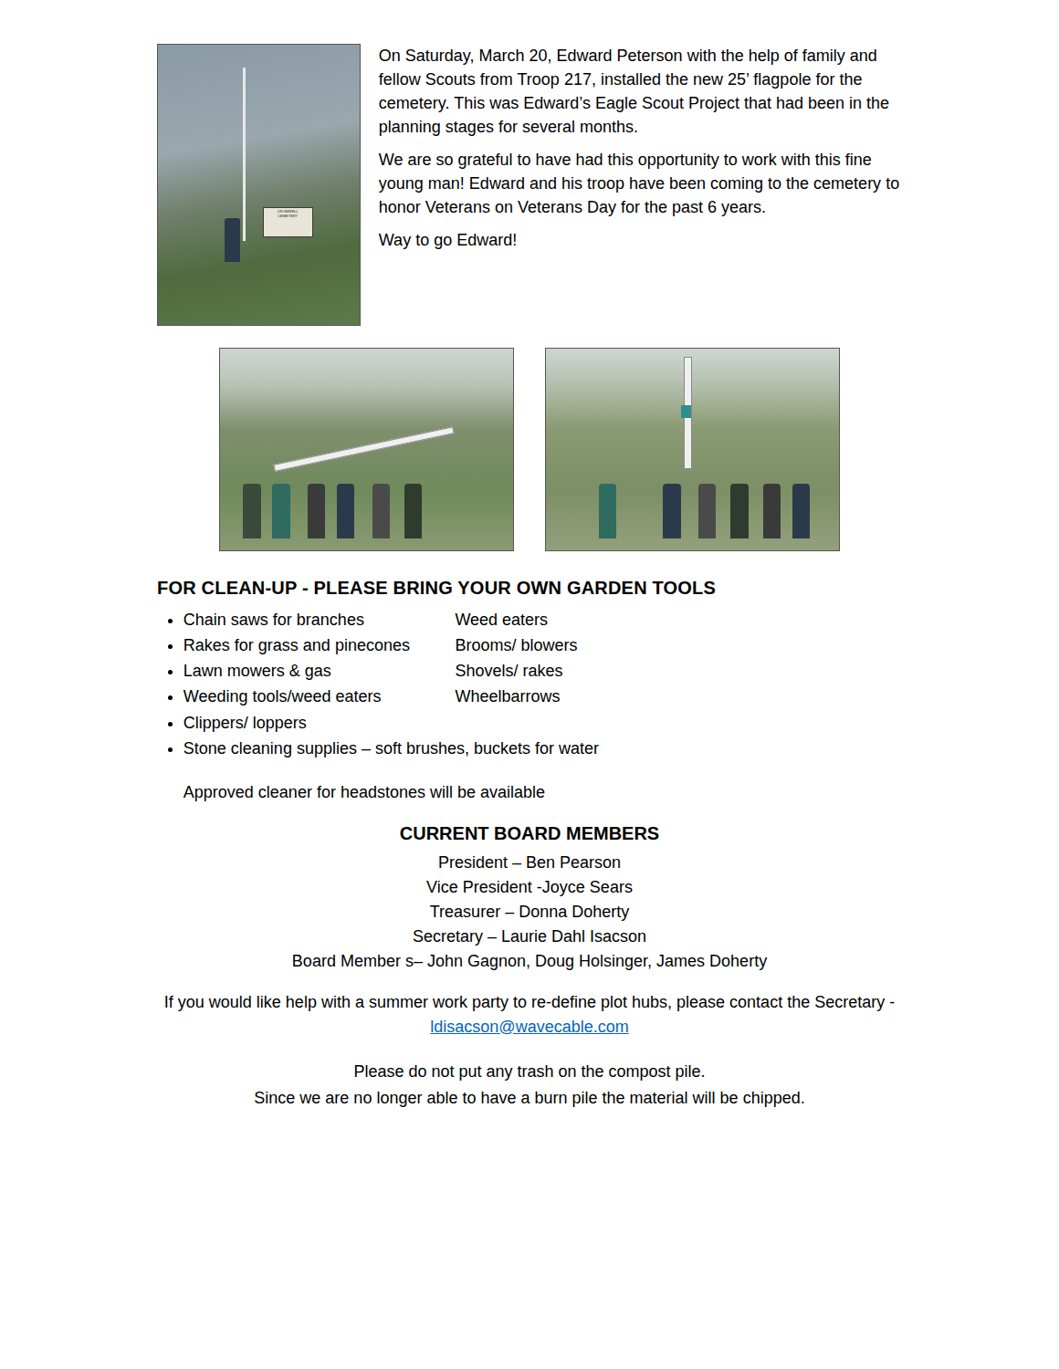CROMWELL
CEMETERY
On Saturday, March 20, Edward Peterson with the help of family and fellow Scouts from Troop 217, installed the new 25’ flagpole for the cemetery. This was Edward’s Eagle Scout Project that had been in the planning stages for several months.
We are so grateful to have had this opportunity to work with this fine young man! Edward and his troop have been coming to the cemetery to honor Veterans on Veterans Day for the past 6 years.
Way to go Edward!
FOR CLEAN-UP - PLEASE BRING YOUR OWN GARDEN TOOLS
Chain saws for branches Weed eaters
Rakes for grass and pinecones Brooms/ blowers
Lawn mowers & gas Shovels/ rakes
Weeding tools/weed eaters Wheelbarrows
Clippers/ loppers
Stone cleaning supplies – soft brushes, buckets for water
Approved cleaner for headstones will be available
CURRENT BOARD MEMBERS
President – Ben Pearson
Vice President -Joyce Sears
Treasurer – Donna Doherty
Secretary – Laurie Dahl Isacson
Board Member s– John Gagnon, Doug Holsinger, James Doherty
If you would like help with a summer work party to re-define plot hubs, please contact the Secretary - ldisacson@wavecable.com
Please do not put any trash on the compost pile.
Since we are no longer able to have a burn pile the material will be chipped.